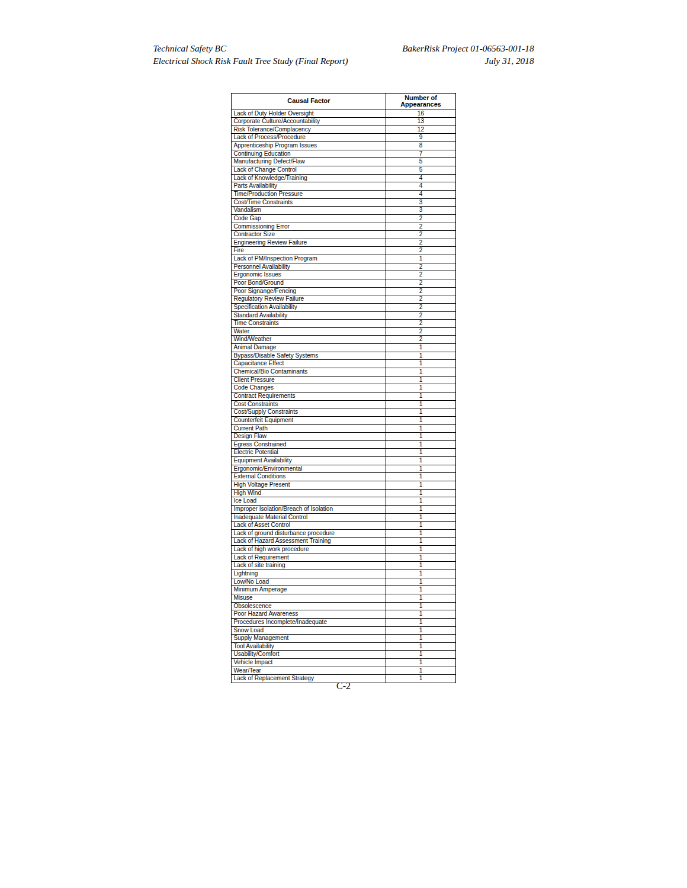Technical Safety BC
Electrical Shock Risk Fault Tree Study (Final Report)
BakerRisk Project 01-06563-001-18
July 31, 2018
| Causal Factor | Number of Appearances |
| --- | --- |
| Lack of Duty Holder Oversight | 16 |
| Corporate Culture/Accountability | 13 |
| Risk Tolerance/Complacency | 12 |
| Lack of Process/Procedure | 9 |
| Apprenticeship Program Issues | 8 |
| Continuing Education | 7 |
| Manufacturing Defect/Flaw | 5 |
| Lack of Change Control | 5 |
| Lack of Knowledge/Training | 4 |
| Parts Availability | 4 |
| Time/Production Pressure | 4 |
| Cost/Time Constraints | 3 |
| Vandalism | 3 |
| Code Gap | 2 |
| Commissioning Error | 2 |
| Contractor Size | 2 |
| Engineering Review Failure | 2 |
| Fire | 2 |
| Lack of PM/Inspection Program | 1 |
| Personnel Availability | 2 |
| Ergonomic Issues | 2 |
| Poor Bond/Ground | 2 |
| Poor Signange/Fencing | 2 |
| Regulatory Review Failure | 2 |
| Specification Availability | 2 |
| Standard Availability | 2 |
| Time Constraints | 2 |
| Water | 2 |
| Wind/Weather | 2 |
| Animal Damage | 1 |
| Bypass/Disable Safety Systems | 1 |
| Capacitance Effect | 1 |
| Chemical/Bio Contaminants | 1 |
| Client Pressure | 1 |
| Code Changes | 1 |
| Contract Requirements | 1 |
| Cost Constraints | 1 |
| Cost/Supply Constraints | 1 |
| Counterfeit Equipment | 1 |
| Current Path | 1 |
| Design Flaw | 1 |
| Egress Constrained | 1 |
| Electric Potential | 1 |
| Equipment Availability | 1 |
| Ergonomic/Environmental | 1 |
| External Conditions | 1 |
| High Voltage Present | 1 |
| High Wind | 1 |
| Ice Load | 1 |
| Improper Isolation/Breach of Isolation | 1 |
| Inadequate Material Control | 1 |
| Lack of Asset Control | 1 |
| Lack of ground disturbance procedure | 1 |
| Lack of Hazard Assessment Training | 1 |
| Lack of high work procedure | 1 |
| Lack of Requirement | 1 |
| Lack of site training | 1 |
| Lightning | 1 |
| Low/No Load | 1 |
| Minimum Amperage | 1 |
| Misuse | 1 |
| Obsolescence | 1 |
| Poor Hazard Awareness | 1 |
| Procedures Incomplete/Inadequate | 1 |
| Snow Load | 1 |
| Supply Management | 1 |
| Tool Availability | 1 |
| Usability/Comfort | 1 |
| Vehicle Impact | 1 |
| Wear/Tear | 1 |
| Lack of Replacement Strategy | 1 |
C-2